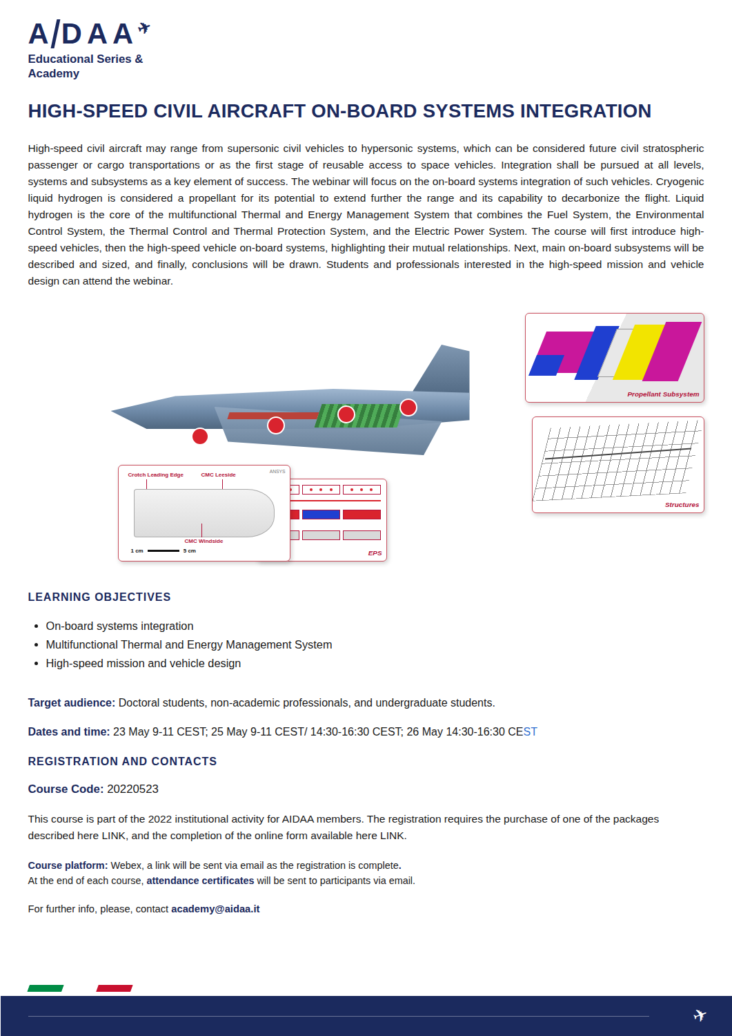A DAA✈
Educational Series & Academy
HIGH-SPEED CIVIL AIRCRAFT ON-BOARD SYSTEMS INTEGRATION
High-speed civil aircraft may range from supersonic civil vehicles to hypersonic systems, which can be considered future civil stratospheric passenger or cargo transportations or as the first stage of reusable access to space vehicles. Integration shall be pursued at all levels, systems and subsystems as a key element of success. The webinar will focus on the on-board systems integration of such vehicles. Cryogenic liquid hydrogen is considered a propellant for its potential to extend further the range and its capability to decarbonize the flight. Liquid hydrogen is the core of the multifunctional Thermal and Energy Management System that combines the Fuel System, the Environmental Control System, the Thermal Control and Thermal Protection System, and the Electric Power System. The course will first introduce high-speed vehicles, then the high-speed vehicle on-board systems, highlighting their mutual relationships. Next, main on-board subsystems will be described and sized, and finally, conclusions will be drawn. Students and professionals interested in the high-speed mission and vehicle design can attend the webinar.
Propellant Subsystem
Structures
⌐
⌐
EPS
ANSYS
Crotch Leading Edge
CMC Leeside
CMC Windside
1 cm 5 cm
Learning objectives
On-board systems integration
Multifunctional Thermal and Energy Management System
High-speed mission and vehicle design
Target audience: Doctoral students, non-academic professionals, and undergraduate students.
Dates and time: 23 May 9-11 CEST; 25 May 9-11 CEST/ 14:30-16:30 CEST; 26 May 14:30-16:30 CEST
Registration and contacts
Course Code: 20220523
This course is part of the 2022 institutional activity for AIDAA members. The registration requires the purchase of one of the packages described here LINK, and the completion of the online form available here LINK.
Course platform: Webex, a link will be sent via email as the registration is complete.
At the end of each course, attendance certificates will be sent to participants via email.
For further info, please, contact academy@aidaa.it
✈